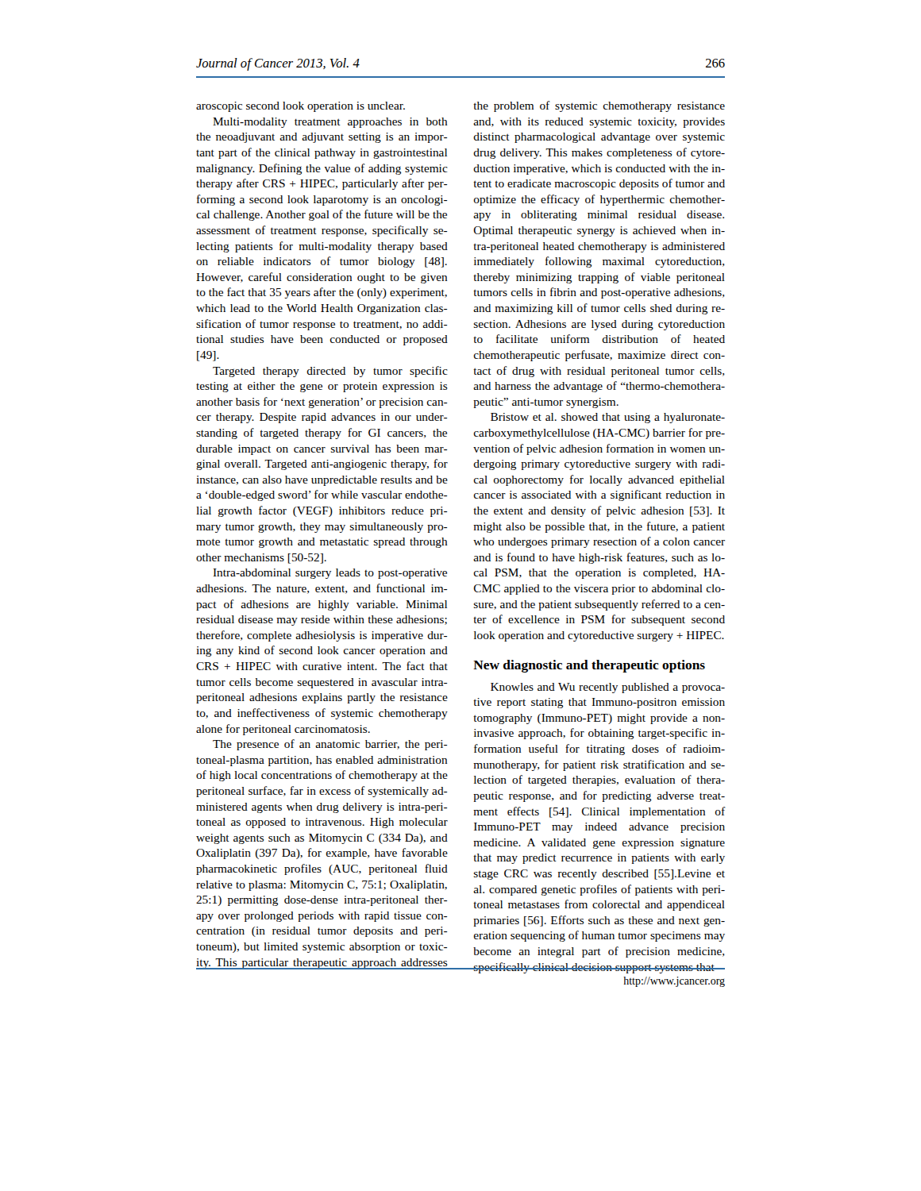Journal of Cancer 2013, Vol. 4
266
aroscopic second look operation is unclear.
Multi-modality treatment approaches in both the neoadjuvant and adjuvant setting is an important part of the clinical pathway in gastrointestinal malignancy. Defining the value of adding systemic therapy after CRS + HIPEC, particularly after performing a second look laparotomy is an oncological challenge. Another goal of the future will be the assessment of treatment response, specifically selecting patients for multi-modality therapy based on reliable indicators of tumor biology [48]. However, careful consideration ought to be given to the fact that 35 years after the (only) experiment, which lead to the World Health Organization classification of tumor response to treatment, no additional studies have been conducted or proposed [49].
Targeted therapy directed by tumor specific testing at either the gene or protein expression is another basis for ‘next generation’ or precision cancer therapy. Despite rapid advances in our understanding of targeted therapy for GI cancers, the durable impact on cancer survival has been marginal overall. Targeted anti-angiogenic therapy, for instance, can also have unpredictable results and be a ‘double-edged sword’ for while vascular endothelial growth factor (VEGF) inhibitors reduce primary tumor growth, they may simultaneously promote tumor growth and metastatic spread through other mechanisms [50-52].
Intra-abdominal surgery leads to post-operative adhesions. The nature, extent, and functional impact of adhesions are highly variable. Minimal residual disease may reside within these adhesions; therefore, complete adhesiolysis is imperative during any kind of second look cancer operation and CRS + HIPEC with curative intent. The fact that tumor cells become sequestered in avascular intra-peritoneal adhesions explains partly the resistance to, and ineffectiveness of systemic chemotherapy alone for peritoneal carcinomatosis.
The presence of an anatomic barrier, the peritoneal-plasma partition, has enabled administration of high local concentrations of chemotherapy at the peritoneal surface, far in excess of systemically administered agents when drug delivery is intra-peritoneal as opposed to intravenous. High molecular weight agents such as Mitomycin C (334 Da), and Oxaliplatin (397 Da), for example, have favorable pharmacokinetic profiles (AUC, peritoneal fluid relative to plasma: Mitomycin C, 75:1; Oxaliplatin, 25:1) permitting dose-dense intra-peritoneal therapy over prolonged periods with rapid tissue concentration (in residual tumor deposits and peritoneum), but limited systemic absorption or toxicity. This particular therapeutic approach addresses the problem of systemic chemotherapy resistance and, with its reduced systemic toxicity, provides distinct pharmacological advantage over systemic drug delivery. This makes completeness of cytoreduction imperative, which is conducted with the intent to eradicate macroscopic deposits of tumor and optimize the efficacy of hyperthermic chemotherapy in obliterating minimal residual disease. Optimal therapeutic synergy is achieved when intra-peritoneal heated chemotherapy is administered immediately following maximal cytoreduction, thereby minimizing trapping of viable peritoneal tumors cells in fibrin and post-operative adhesions, and maximizing kill of tumor cells shed during resection. Adhesions are lysed during cytoreduction to facilitate uniform distribution of heated chemotherapeutic perfusate, maximize direct contact of drug with residual peritoneal tumor cells, and harness the advantage of “thermo-chemotherapeutic” anti-tumor synergism.
Bristow et al. showed that using a hyaluronate-carboxymethylcellulose (HA-CMC) barrier for prevention of pelvic adhesion formation in women undergoing primary cytoreductive surgery with radical oophorectomy for locally advanced epithelial cancer is associated with a significant reduction in the extent and density of pelvic adhesion [53]. It might also be possible that, in the future, a patient who undergoes primary resection of a colon cancer and is found to have high-risk features, such as local PSM, that the operation is completed, HA-CMC applied to the viscera prior to abdominal closure, and the patient subsequently referred to a center of excellence in PSM for subsequent second look operation and cytoreductive surgery + HIPEC.
New diagnostic and therapeutic options
Knowles and Wu recently published a provocative report stating that Immuno-positron emission tomography (Immuno-PET) might provide a non-invasive approach, for obtaining target-specific information useful for titrating doses of radioimmunotherapy, for patient risk stratification and selection of targeted therapies, evaluation of therapeutic response, and for predicting adverse treatment effects [54]. Clinical implementation of Immuno-PET may indeed advance precision medicine. A validated gene expression signature that may predict recurrence in patients with early stage CRC was recently described [55].Levine et al. compared genetic profiles of patients with peritoneal metastases from colorectal and appendiceal primaries [56]. Efforts such as these and next generation sequencing of human tumor specimens may become an integral part of precision medicine, specifically clinical decision support systems that
http://www.jcancer.org